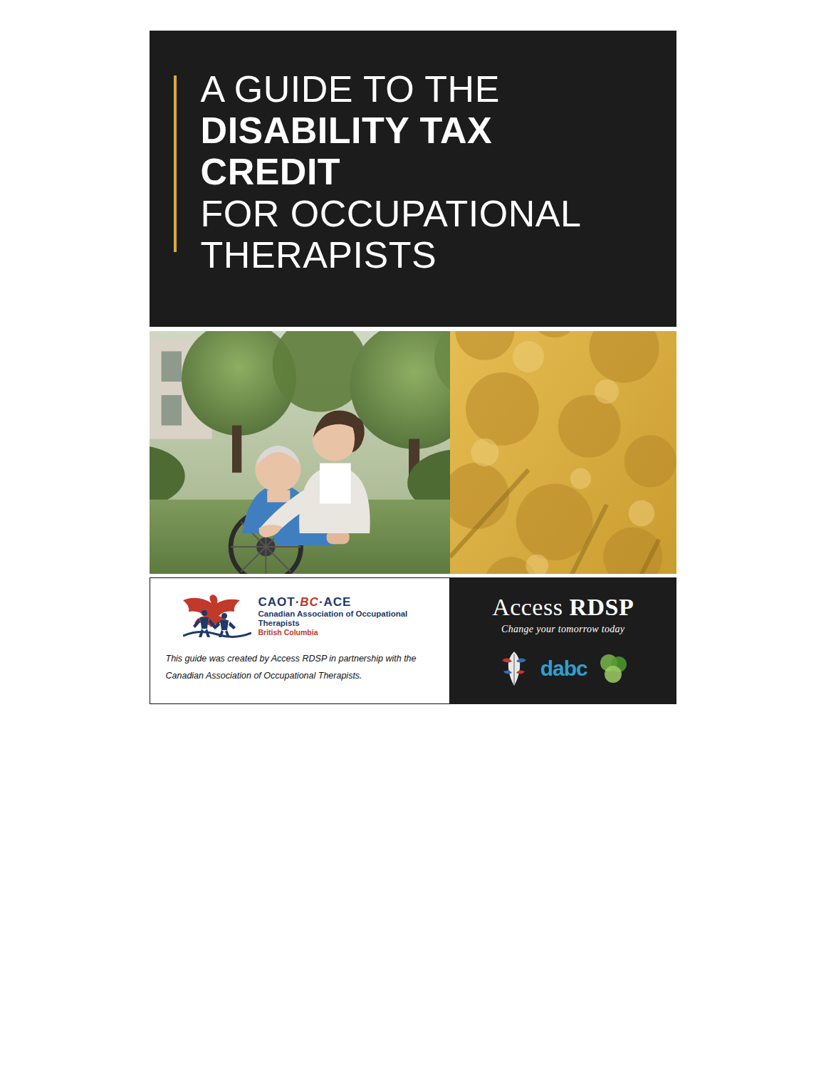A Guide to the Disability Tax Credit for Occupational Therapists
CAOT·BC·ACE
Canadian Association of Occupational Therapists
British Columbia
This guide was created by Access RDSP in partnership with the Canadian Association of Occupational Therapists.
Access RDSP
Change your tomorrow today
dabc